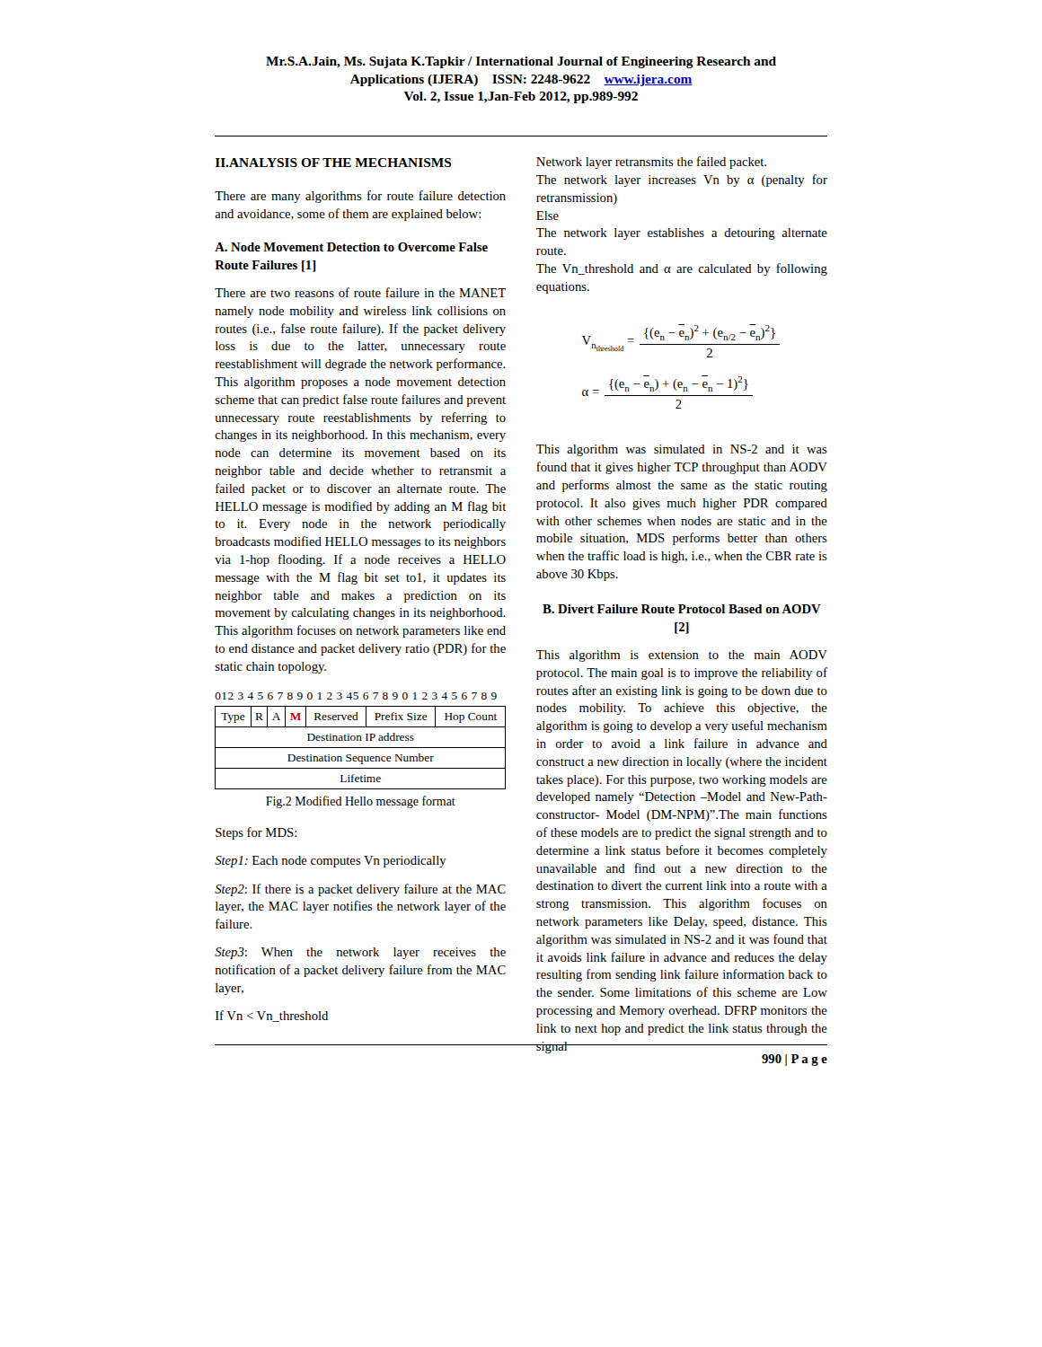Mr.S.A.Jain, Ms. Sujata K.Tapkir / International Journal of Engineering Research and
Applications (IJERA) ISSN: 2248-9622 www.ijera.com
Vol. 2, Issue 1,Jan-Feb 2012, pp.989-992
II.ANALYSIS OF THE MECHANISMS
There are many algorithms for route failure detection and avoidance, some of them are explained below:
A. Node Movement Detection to Overcome False Route Failures [1]
There are two reasons of route failure in the MANET namely node mobility and wireless link collisions on routes (i.e., false route failure). If the packet delivery loss is due to the latter, unnecessary route reestablishment will degrade the network performance. This algorithm proposes a node movement detection scheme that can predict false route failures and prevent unnecessary route reestablishments by referring to changes in its neighborhood. In this mechanism, every node can determine its movement based on its neighbor table and decide whether to retransmit a failed packet or to discover an alternate route. The HELLO message is modified by adding an M flag bit to it. Every node in the network periodically broadcasts modified HELLO messages to its neighbors via 1-hop flooding. If a node receives a HELLO message with the M flag bit set to1, it updates its neighbor table and makes a prediction on its movement by calculating changes in its neighborhood. This algorithm focuses on network parameters like end to end distance and packet delivery ratio (PDR) for the static chain topology.
012 3 4 5 6 7 8 9 0 1 2 3 45 6 7 8 9 0 1 2 3 4 5 6 7 8 9
| Type | R | A | M | Reserved | Prefix Size | Hop Count |
| Destination IP address |
| Destination Sequence Number |
| Lifetime |
Fig.2 Modified Hello message format
Steps for MDS:
Step1: Each node computes Vn periodically
Step2: If there is a packet delivery failure at the MAC layer, the MAC layer notifies the network layer of the failure.
Step3: When the network layer receives the notification of a packet delivery failure from the MAC layer,
If Vn < Vn_threshold
Network layer retransmits the failed packet.
The network layer increases Vn by α (penalty for retransmission)
Else
The network layer establishes a detouring alternate route.
The Vn_threshold and α are calculated by following equations.
Vnthreshold = {(en − en)2 + (en/2 − en)2} 2
α = {(en − en) + (en − en − 1)2} 2
This algorithm was simulated in NS-2 and it was found that it gives higher TCP throughput than AODV and performs almost the same as the static routing protocol. It also gives much higher PDR compared with other schemes when nodes are static and in the mobile situation, MDS performs better than others when the traffic load is high, i.e., when the CBR rate is above 30 Kbps.
B. Divert Failure Route Protocol Based on AODV [2]
This algorithm is extension to the main AODV protocol. The main goal is to improve the reliability of routes after an existing link is going to be down due to nodes mobility. To achieve this objective, the algorithm is going to develop a very useful mechanism in order to avoid a link failure in advance and construct a new direction in locally (where the incident takes place). For this purpose, two working models are developed namely “Detection –Model and New-Path-constructor- Model (DM-NPM)”.The main functions of these models are to predict the signal strength and to determine a link status before it becomes completely unavailable and find out a new direction to the destination to divert the current link into a route with a strong transmission. This algorithm focuses on network parameters like Delay, speed, distance. This algorithm was simulated in NS-2 and it was found that it avoids link failure in advance and reduces the delay resulting from sending link failure information back to the sender. Some limitations of this scheme are Low processing and Memory overhead. DFRP monitors the link to next hop and predict the link status through the signal
990 | P a g e